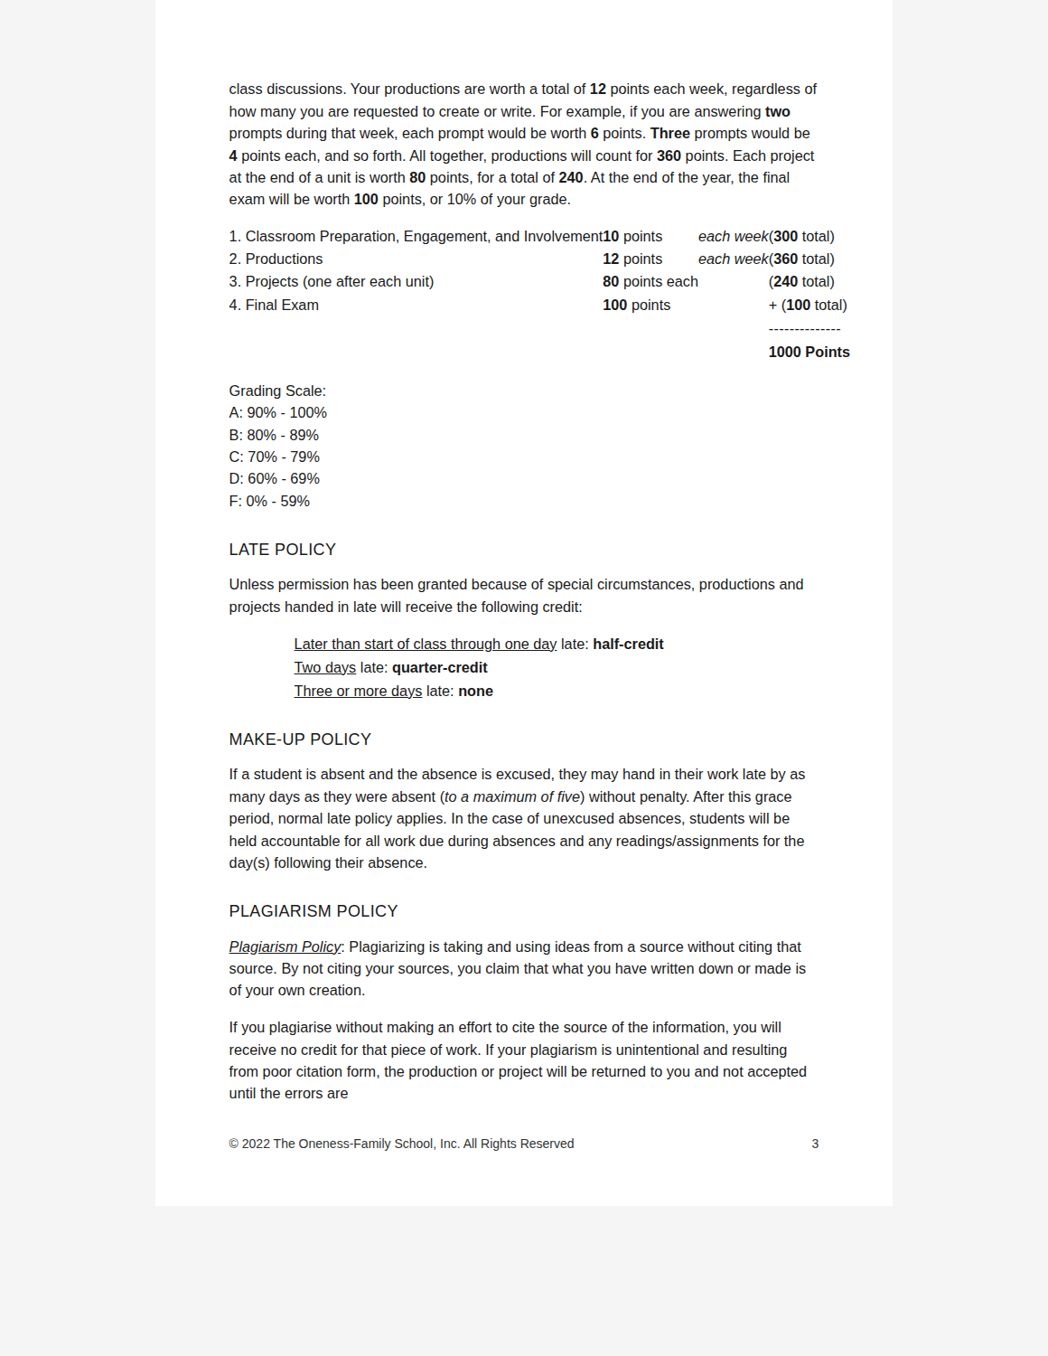class discussions. Your productions are worth a total of 12 points each week, regardless of how many you are requested to create or write. For example, if you are answering two prompts during that week, each prompt would be worth 6 points. Three prompts would be 4 points each, and so forth. All together, productions will count for 360 points. Each project at the end of a unit is worth 80 points, for a total of 240. At the end of the year, the final exam will be worth 100 points, or 10% of your grade.
| 1. Classroom Preparation, Engagement, and Involvement | 10 points | each week | ( 300 total) |
| 2. Productions | 12 points | each week | ( 360 total) |
| 3. Projects (one after each unit) | 80 points each | | ( 240 total) |
| 4. Final Exam | 100 points | | + ( 100 total) |
| | | | -------------- |
| | | | 1000 Points |
Grading Scale:
A: 90% - 100%
B: 80% - 89%
C: 70% - 79%
D: 60% - 69%
F: 0% - 59%
LATE POLICY
Unless permission has been granted because of special circumstances, productions and projects handed in late will receive the following credit:
Later than start of class through one day late: half-credit
Two days late: quarter-credit
Three or more days late: none
MAKE-UP POLICY
If a student is absent and the absence is excused, they may hand in their work late by as many days as they were absent (to a maximum of five) without penalty. After this grace period, normal late policy applies. In the case of unexcused absences, students will be held accountable for all work due during absences and any readings/assignments for the day(s) following their absence.
PLAGIARISM POLICY
Plagiarism Policy: Plagiarizing is taking and using ideas from a source without citing that source. By not citing your sources, you claim that what you have written down or made is of your own creation.
If you plagiarise without making an effort to cite the source of the information, you will receive no credit for that piece of work. If your plagiarism is unintentional and resulting from poor citation form, the production or project will be returned to you and not accepted until the errors are
© 2022 The Oneness-Family School, Inc. All Rights Reserved 3